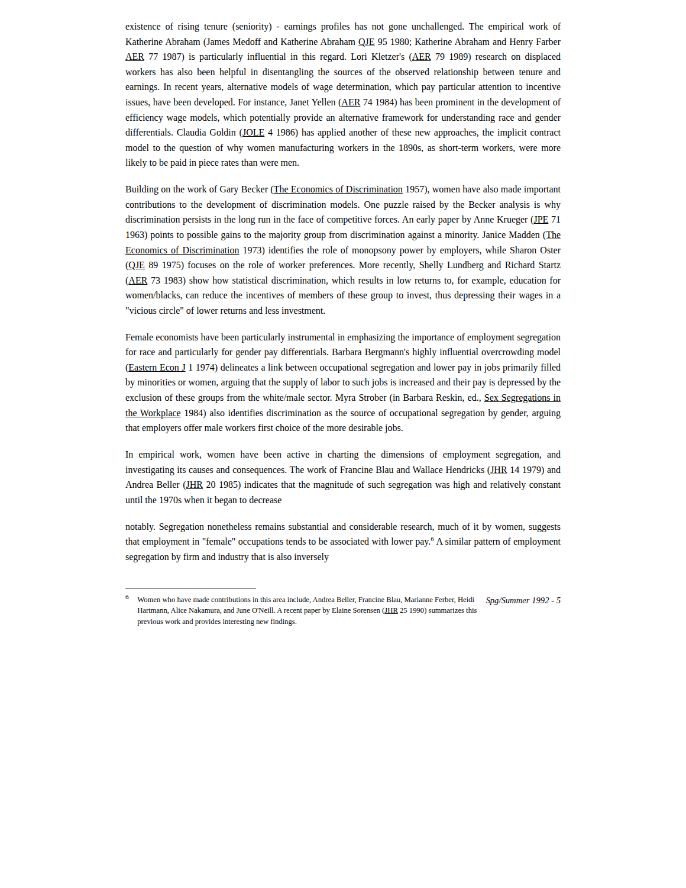existence of rising tenure (seniority) - earnings profiles has not gone unchallenged. The empirical work of Katherine Abraham (James Medoff and Katherine Abraham QJE 95 1980; Katherine Abraham and Henry Farber AER 77 1987) is particularly influential in this regard. Lori Kletzer's (AER 79 1989) research on displaced workers has also been helpful in disentangling the sources of the observed relationship between tenure and earnings. In recent years, alternative models of wage determination, which pay particular attention to incentive issues, have been developed. For instance, Janet Yellen (AER 74 1984) has been prominent in the development of efficiency wage models, which potentially provide an alternative framework for understanding race and gender differentials. Claudia Goldin (JOLE 4 1986) has applied another of these new approaches, the implicit contract model to the question of why women manufacturing workers in the 1890s, as short-term workers, were more likely to be paid in piece rates than were men.
Building on the work of Gary Becker (The Economics of Discrimination 1957), women have also made important contributions to the development of discrimination models. One puzzle raised by the Becker analysis is why discrimination persists in the long run in the face of competitive forces. An early paper by Anne Krueger (JPE 71 1963) points to possible gains to the majority group from discrimination against a minority. Janice Madden (The Economics of Discrimination 1973) identifies the role of monopsony power by employers, while Sharon Oster (QJE 89 1975) focuses on the role of worker preferences. More recently, Shelly Lundberg and Richard Startz (AER 73 1983) show how statistical discrimination, which results in low returns to, for example, education for women/blacks, can reduce the incentives of members of these group to invest, thus depressing their wages in a "vicious circle" of lower returns and less investment.
Female economists have been particularly instrumental in emphasizing the importance of employment segregation for race and particularly for gender pay differentials. Barbara Bergmann's highly influential overcrowding model (Eastern Econ J 1 1974) delineates a link between occupational segregation and lower pay in jobs primarily filled by minorities or women, arguing that the supply of labor to such jobs is increased and their pay is depressed by the exclusion of these groups from the white/male sector. Myra Strober (in Barbara Reskin, ed., Sex Segregations in the Workplace 1984) also identifies discrimination as the source of occupational segregation by gender, arguing that employers offer male workers first choice of the more desirable jobs.
In empirical work, women have been active in charting the dimensions of employment segregation, and investigating its causes and consequences. The work of Francine Blau and Wallace Hendricks (JHR 14 1979) and Andrea Beller (JHR 20 1985) indicates that the magnitude of such segregation was high and relatively constant until the 1970s when it began to decrease
notably. Segregation nonetheless remains substantial and considerable research, much of it by women, suggests that employment in "female" occupations tends to be associated with lower pay.6 A similar pattern of employment segregation by firm and industry that is also inversely
6 Spg/Summer 1992 - 5 Women who have made contributions in this area include, Andrea Beller, Francine Blau, Marianne Ferber, Heidi Hartmann, Alice Nakamura, and June O'Neill. A recent paper by Elaine Sorensen (JHR 25 1990) summarizes this previous work and provides interesting new findings.